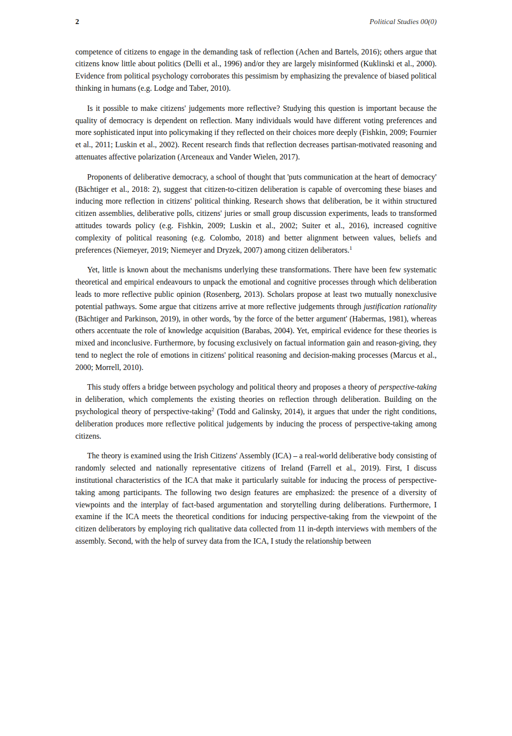2 Political Studies 00(0)
competence of citizens to engage in the demanding task of reflection (Achen and Bartels, 2016); others argue that citizens know little about politics (Delli et al., 1996) and/or they are largely misinformed (Kuklinski et al., 2000). Evidence from political psychology corroborates this pessimism by emphasizing the prevalence of biased political thinking in humans (e.g. Lodge and Taber, 2010).
Is it possible to make citizens' judgements more reflective? Studying this question is important because the quality of democracy is dependent on reflection. Many individuals would have different voting preferences and more sophisticated input into policymaking if they reflected on their choices more deeply (Fishkin, 2009; Fournier et al., 2011; Luskin et al., 2002). Recent research finds that reflection decreases partisan-motivated reasoning and attenuates affective polarization (Arceneaux and Vander Wielen, 2017).
Proponents of deliberative democracy, a school of thought that 'puts communication at the heart of democracy' (Bächtiger et al., 2018: 2), suggest that citizen-to-citizen deliberation is capable of overcoming these biases and inducing more reflection in citizens' political thinking. Research shows that deliberation, be it within structured citizen assemblies, deliberative polls, citizens' juries or small group discussion experiments, leads to transformed attitudes towards policy (e.g. Fishkin, 2009; Luskin et al., 2002; Suiter et al., 2016), increased cognitive complexity of political reasoning (e.g. Colombo, 2018) and better alignment between values, beliefs and preferences (Niemeyer, 2019; Niemeyer and Dryzek, 2007) among citizen deliberators.1
Yet, little is known about the mechanisms underlying these transformations. There have been few systematic theoretical and empirical endeavours to unpack the emotional and cognitive processes through which deliberation leads to more reflective public opinion (Rosenberg, 2013). Scholars propose at least two mutually nonexclusive potential pathways. Some argue that citizens arrive at more reflective judgements through justification rationality (Bächtiger and Parkinson, 2019), in other words, 'by the force of the better argument' (Habermas, 1981), whereas others accentuate the role of knowledge acquisition (Barabas, 2004). Yet, empirical evidence for these theories is mixed and inconclusive. Furthermore, by focusing exclusively on factual information gain and reason-giving, they tend to neglect the role of emotions in citizens' political reasoning and decision-making processes (Marcus et al., 2000; Morrell, 2010).
This study offers a bridge between psychology and political theory and proposes a theory of perspective-taking in deliberation, which complements the existing theories on reflection through deliberation. Building on the psychological theory of perspective-taking2 (Todd and Galinsky, 2014), it argues that under the right conditions, deliberation produces more reflective political judgements by inducing the process of perspective-taking among citizens.
The theory is examined using the Irish Citizens' Assembly (ICA) – a real-world deliberative body consisting of randomly selected and nationally representative citizens of Ireland (Farrell et al., 2019). First, I discuss institutional characteristics of the ICA that make it particularly suitable for inducing the process of perspective-taking among participants. The following two design features are emphasized: the presence of a diversity of viewpoints and the interplay of fact-based argumentation and storytelling during deliberations. Furthermore, I examine if the ICA meets the theoretical conditions for inducing perspective-taking from the viewpoint of the citizen deliberators by employing rich qualitative data collected from 11 in-depth interviews with members of the assembly. Second, with the help of survey data from the ICA, I study the relationship between